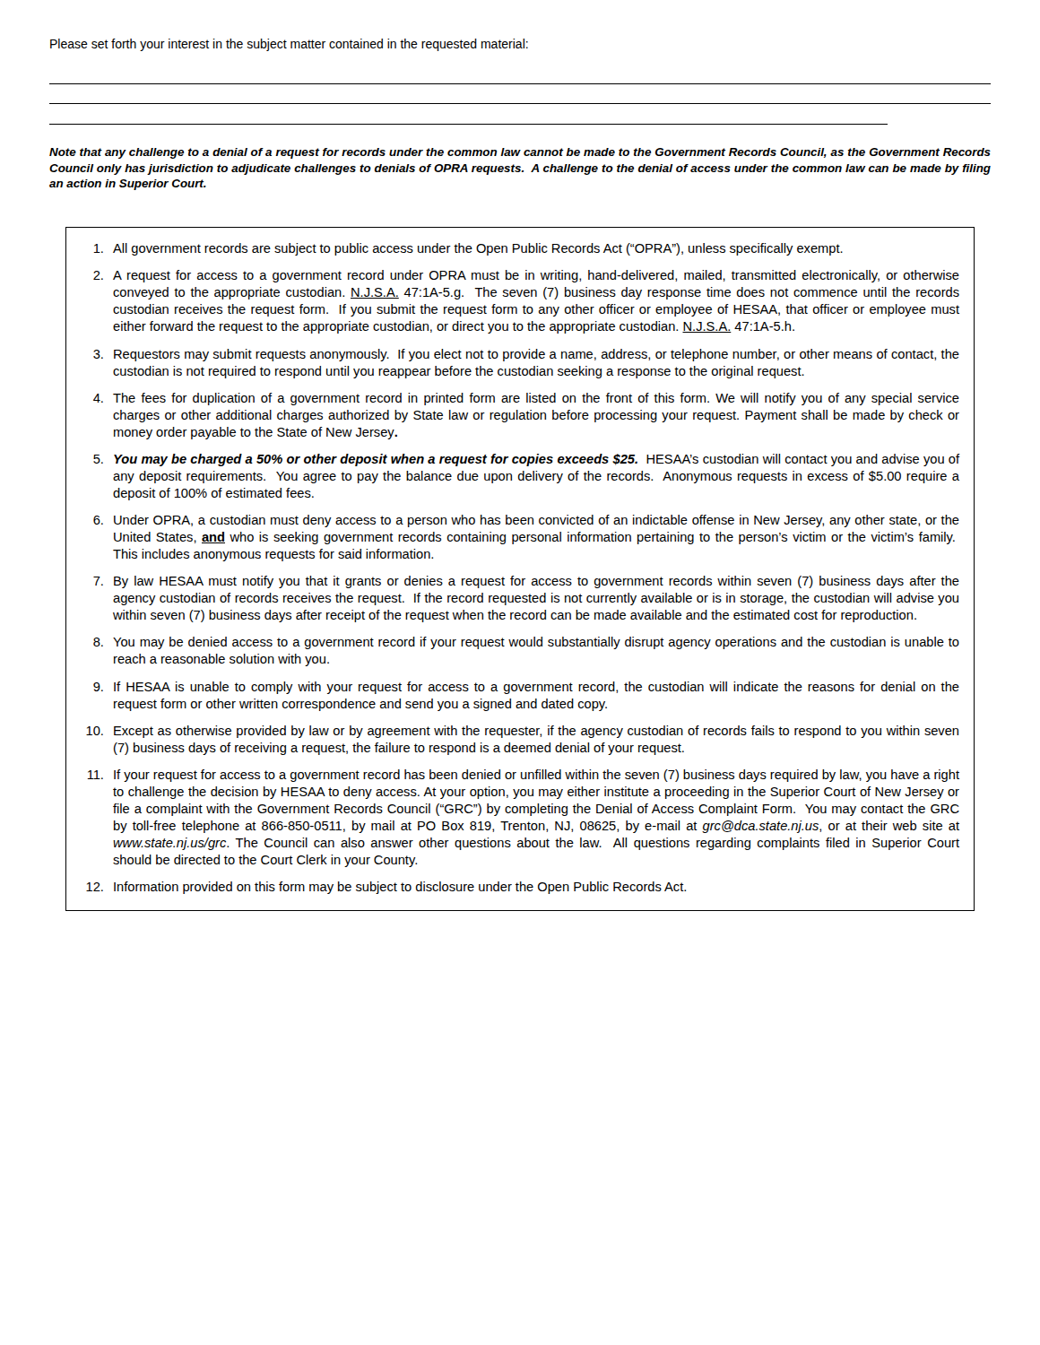Please set forth your interest in the subject matter contained in the requested material:
Note that any challenge to a denial of a request for records under the common law cannot be made to the Government Records Council, as the Government Records Council only has jurisdiction to adjudicate challenges to denials of OPRA requests. A challenge to the denial of access under the common law can be made by filing an action in Superior Court.
All government records are subject to public access under the Open Public Records Act (“OPRA”), unless specifically exempt.
A request for access to a government record under OPRA must be in writing, hand-delivered, mailed, transmitted electronically, or otherwise conveyed to the appropriate custodian. N.J.S.A. 47:1A-5.g. The seven (7) business day response time does not commence until the records custodian receives the request form. If you submit the request form to any other officer or employee of HESAA, that officer or employee must either forward the request to the appropriate custodian, or direct you to the appropriate custodian. N.J.S.A. 47:1A-5.h.
Requestors may submit requests anonymously. If you elect not to provide a name, address, or telephone number, or other means of contact, the custodian is not required to respond until you reappear before the custodian seeking a response to the original request.
The fees for duplication of a government record in printed form are listed on the front of this form. We will notify you of any special service charges or other additional charges authorized by State law or regulation before processing your request. Payment shall be made by check or money order payable to the State of New Jersey.
You may be charged a 50% or other deposit when a request for copies exceeds $25. HESAA’s custodian will contact you and advise you of any deposit requirements. You agree to pay the balance due upon delivery of the records. Anonymous requests in excess of $5.00 require a deposit of 100% of estimated fees.
Under OPRA, a custodian must deny access to a person who has been convicted of an indictable offense in New Jersey, any other state, or the United States, and who is seeking government records containing personal information pertaining to the person’s victim or the victim’s family. This includes anonymous requests for said information.
By law HESAA must notify you that it grants or denies a request for access to government records within seven (7) business days after the agency custodian of records receives the request. If the record requested is not currently available or is in storage, the custodian will advise you within seven (7) business days after receipt of the request when the record can be made available and the estimated cost for reproduction.
You may be denied access to a government record if your request would substantially disrupt agency operations and the custodian is unable to reach a reasonable solution with you.
If HESAA is unable to comply with your request for access to a government record, the custodian will indicate the reasons for denial on the request form or other written correspondence and send you a signed and dated copy.
Except as otherwise provided by law or by agreement with the requester, if the agency custodian of records fails to respond to you within seven (7) business days of receiving a request, the failure to respond is a deemed denial of your request.
If your request for access to a government record has been denied or unfilled within the seven (7) business days required by law, you have a right to challenge the decision by HESAA to deny access. At your option, you may either institute a proceeding in the Superior Court of New Jersey or file a complaint with the Government Records Council (“GRC”) by completing the Denial of Access Complaint Form. You may contact the GRC by toll-free telephone at 866-850-0511, by mail at PO Box 819, Trenton, NJ, 08625, by e-mail at grc@dca.state.nj.us, or at their web site at www.state.nj.us/grc. The Council can also answer other questions about the law. All questions regarding complaints filed in Superior Court should be directed to the Court Clerk in your County.
Information provided on this form may be subject to disclosure under the Open Public Records Act.